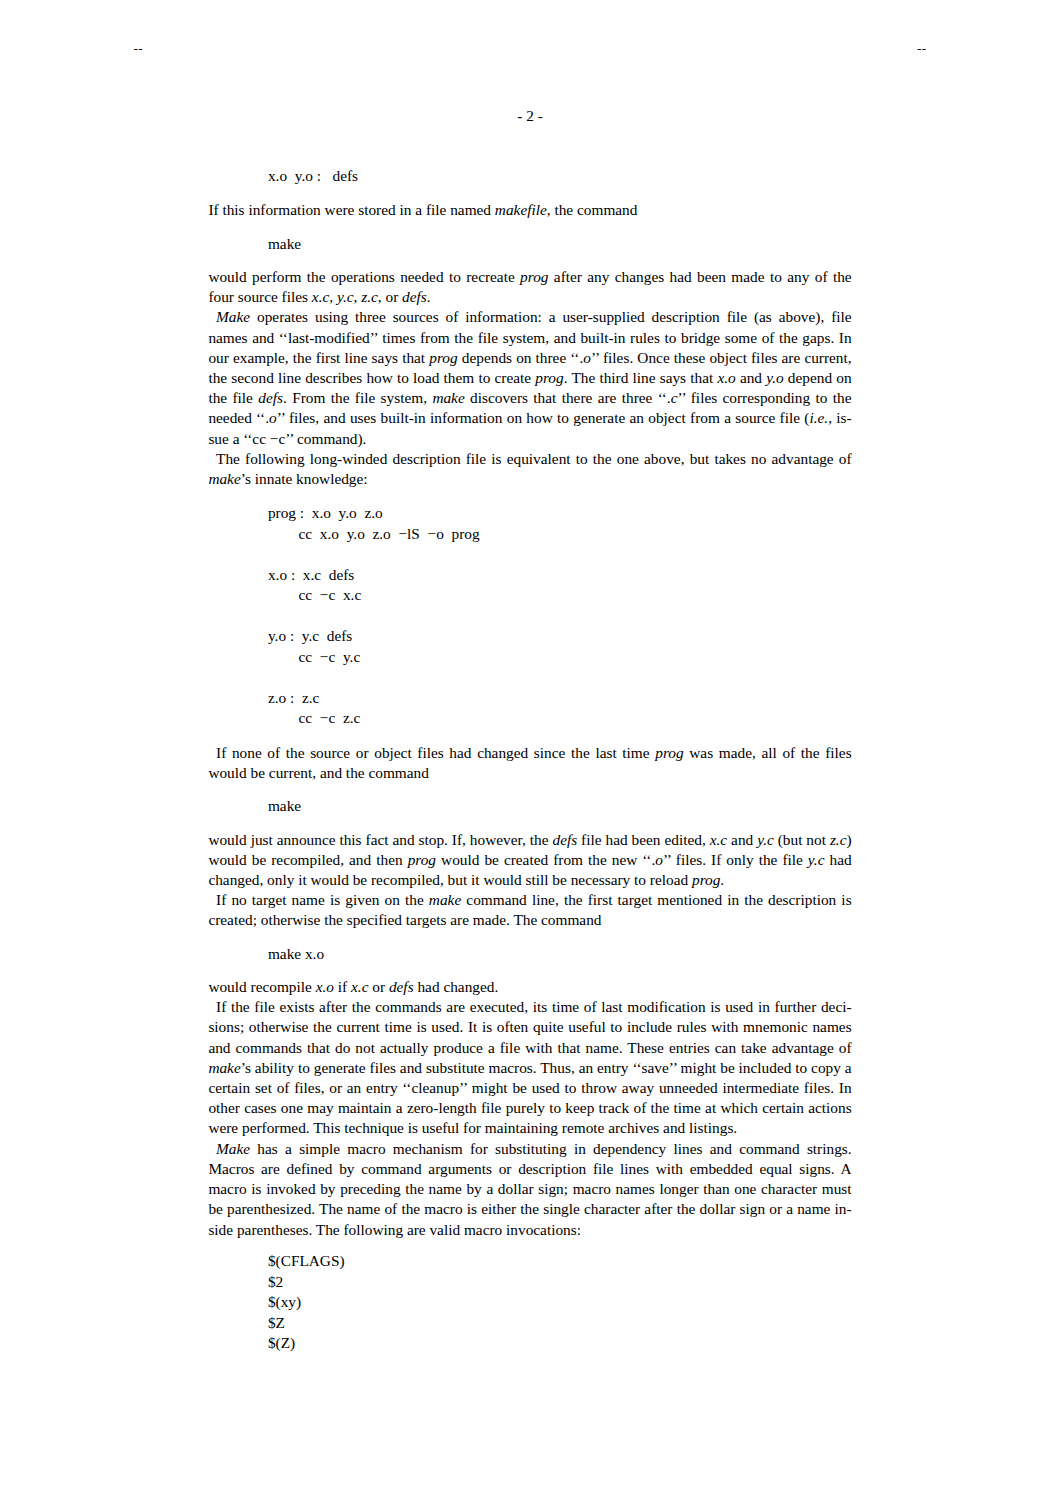--
--
- 2 -
x.o y.o : defs
If this information were stored in a file named makefile, the command
make
would perform the operations needed to recreate prog after any changes had been made to any of the four source files x.c, y.c, z.c, or defs.
Make operates using three sources of information: a user-supplied description file (as above), file names and ‘‘last-modified’’ times from the file system, and built-in rules to bridge some of the gaps. In our example, the first line says that prog depends on three ‘‘.o’’ files. Once these object files are current, the second line describes how to load them to create prog. The third line says that x.o and y.o depend on the file defs. From the file system, make discovers that there are three ‘‘.c’’ files corresponding to the needed ‘‘.o’’ files, and uses built-in information on how to generate an object from a source file (i.e., issue a ‘‘cc −c’’ command).
The following long-winded description file is equivalent to the one above, but takes no advantage of make’s innate knowledge:
prog : x.o y.o z.o cc x.o y.o z.o −lS −o prog x.o : x.c defs cc −c x.c y.o : y.c defs cc −c y.c z.o : z.c cc −c z.c
If none of the source or object files had changed since the last time prog was made, all of the files would be current, and the command
make
would just announce this fact and stop. If, however, the defs file had been edited, x.c and y.c (but not z.c) would be recompiled, and then prog would be created from the new ‘‘.o’’ files. If only the file y.c had changed, only it would be recompiled, but it would still be necessary to reload prog.
If no target name is given on the make command line, the first target mentioned in the description is created; otherwise the specified targets are made. The command
make x.o
would recompile x.o if x.c or defs had changed.
If the file exists after the commands are executed, its time of last modification is used in further decisions; otherwise the current time is used. It is often quite useful to include rules with mnemonic names and commands that do not actually produce a file with that name. These entries can take advantage of make’s ability to generate files and substitute macros. Thus, an entry ‘‘save’’ might be included to copy a certain set of files, or an entry ‘‘cleanup’’ might be used to throw away unneeded intermediate files. In other cases one may maintain a zero-length file purely to keep track of the time at which certain actions were performed. This technique is useful for maintaining remote archives and listings.
Make has a simple macro mechanism for substituting in dependency lines and command strings. Macros are defined by command arguments or description file lines with embedded equal signs. A macro is invoked by preceding the name by a dollar sign; macro names longer than one character must be parenthesized. The name of the macro is either the single character after the dollar sign or a name inside parentheses. The following are valid macro invocations:
$(CFLAGS) $2 $(xy) $Z $(Z)